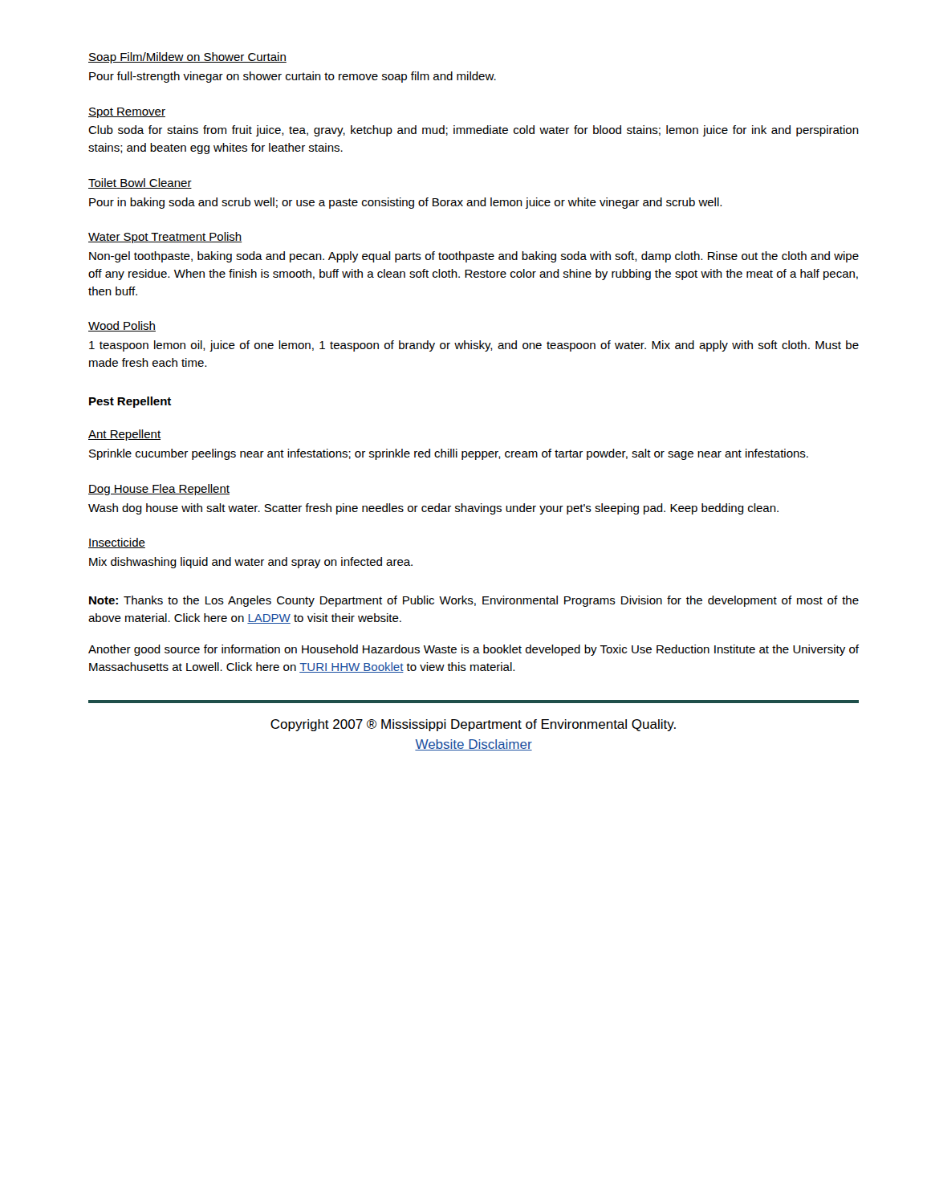Soap Film/Mildew on Shower Curtain
Pour full-strength vinegar on shower curtain to remove soap film and mildew.
Spot Remover
Club soda for stains from fruit juice, tea, gravy, ketchup and mud; immediate cold water for blood stains; lemon juice for ink and perspiration stains; and beaten egg whites for leather stains.
Toilet Bowl Cleaner
Pour in baking soda and scrub well; or use a paste consisting of Borax and lemon juice or white vinegar and scrub well.
Water Spot Treatment Polish
Non-gel toothpaste, baking soda and pecan. Apply equal parts of toothpaste and baking soda with soft, damp cloth. Rinse out the cloth and wipe off any residue. When the finish is smooth, buff with a clean soft cloth. Restore color and shine by rubbing the spot with the meat of a half pecan, then buff.
Wood Polish
1 teaspoon lemon oil, juice of one lemon, 1 teaspoon of brandy or whisky, and one teaspoon of water. Mix and apply with soft cloth. Must be made fresh each time.
Pest Repellent
Ant Repellent
Sprinkle cucumber peelings near ant infestations; or sprinkle red chilli pepper, cream of tartar powder, salt or sage near ant infestations.
Dog House Flea Repellent
Wash dog house with salt water. Scatter fresh pine needles or cedar shavings under your pet's sleeping pad. Keep bedding clean.
Insecticide
Mix dishwashing liquid and water and spray on infected area.
Note: Thanks to the Los Angeles County Department of Public Works, Environmental Programs Division for the development of most of the above material. Click here on LADPW to visit their website.
Another good source for information on Household Hazardous Waste is a booklet developed by Toxic Use Reduction Institute at the University of Massachusetts at Lowell. Click here on TURI HHW Booklet to view this material.
Copyright 2007 ® Mississippi Department of Environmental Quality.
Website Disclaimer